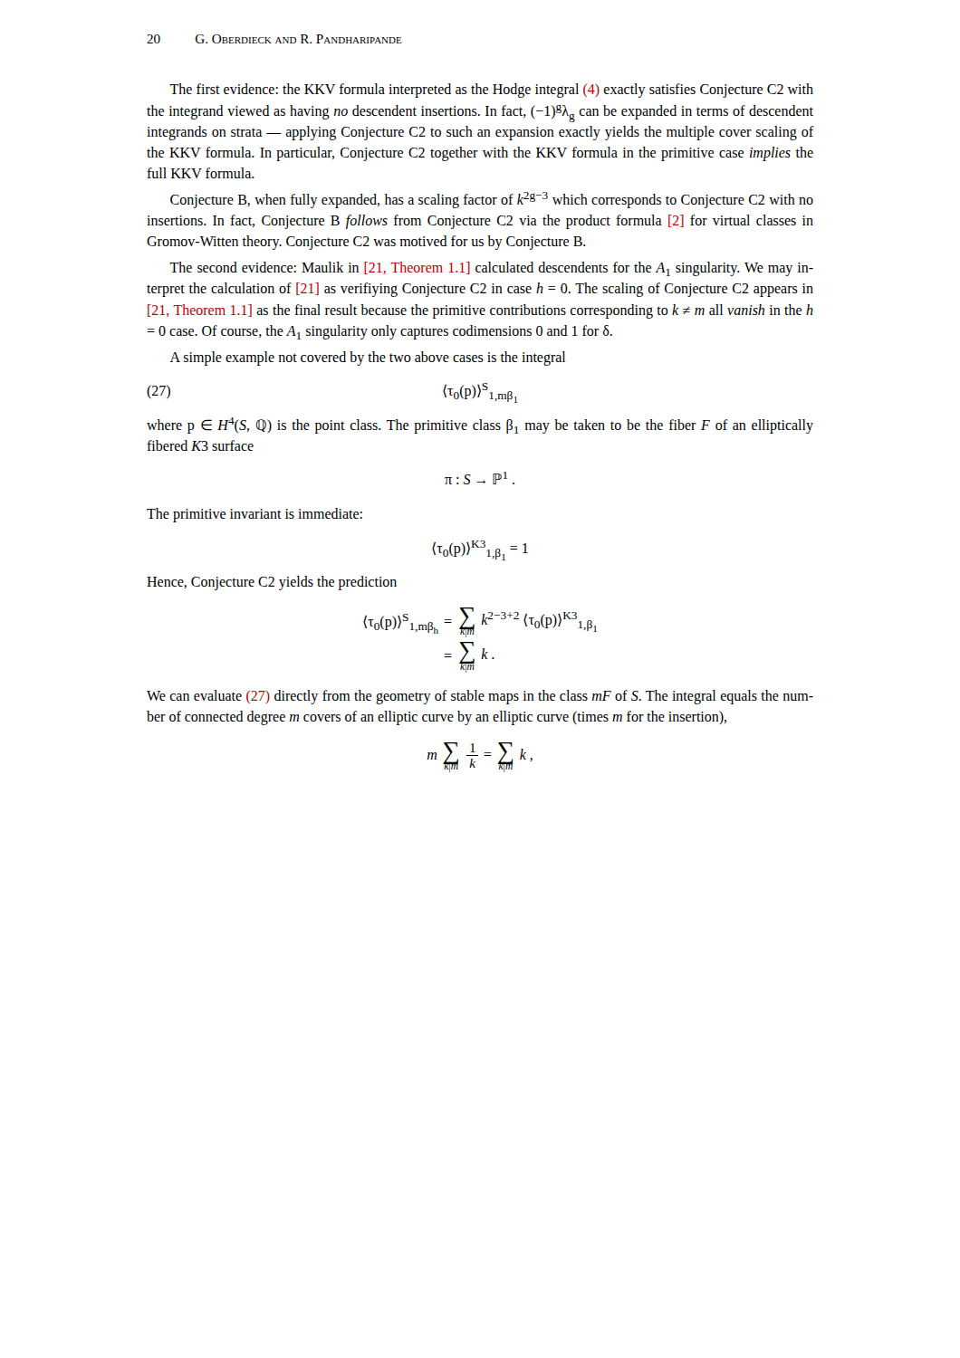20 G. Oberdieck and R. Pandharipande
The first evidence: the KKV formula interpreted as the Hodge integral (4) exactly satisfies Conjecture C2 with the integrand viewed as having no descendent insertions. In fact, (−1)gλg can be expanded in terms of descendent integrands on strata — applying Conjecture C2 to such an expansion exactly yields the multiple cover scaling of the KKV formula. In particular, Conjecture C2 together with the KKV formula in the primitive case implies the full KKV formula.
Conjecture B, when fully expanded, has a scaling factor of k2g−3 which corresponds to Conjecture C2 with no insertions. In fact, Conjecture B follows from Conjecture C2 via the product formula [2] for virtual classes in Gromov-Witten theory. Conjecture C2 was motived for us by Conjecture B.
The second evidence: Maulik in [21, Theorem 1.1] calculated descendents for the A1 singularity. We may interpret the calculation of [21] as verifiying Conjecture C2 in case h = 0. The scaling of Conjecture C2 appears in [21, Theorem 1.1] as the final result because the primitive contributions corresponding to k ≠ m all vanish in the h = 0 case. Of course, the A1 singularity only captures codimensions 0 and 1 for δ.
A simple example not covered by the two above cases is the integral
(27) ⟨τ0(p)⟩S1,mβ1
where p ∈ H4(S, ℚ) is the point class. The primitive class β1 may be taken to be the fiber F of an elliptically fibered K3 surface
π : S → ℙ1 .
The primitive invariant is immediate:
⟨τ0(p)⟩K31,β1 = 1
Hence, Conjecture C2 yields the prediction
| ⟨τ 0 (p)⟩ S 1,mβ h | = | ∑ k / m k 2−3+2 ⟨τ 0 (p)⟩ K3 1,β 1 |
| | = | ∑ k / m k . |
We can evaluate (27) directly from the geometry of stable maps in the class mF of S. The integral equals the number of connected degree m covers of an elliptic curve by an elliptic curve (times m for the insertion),
m ∑k|m 1 k = ∑k|m k ,